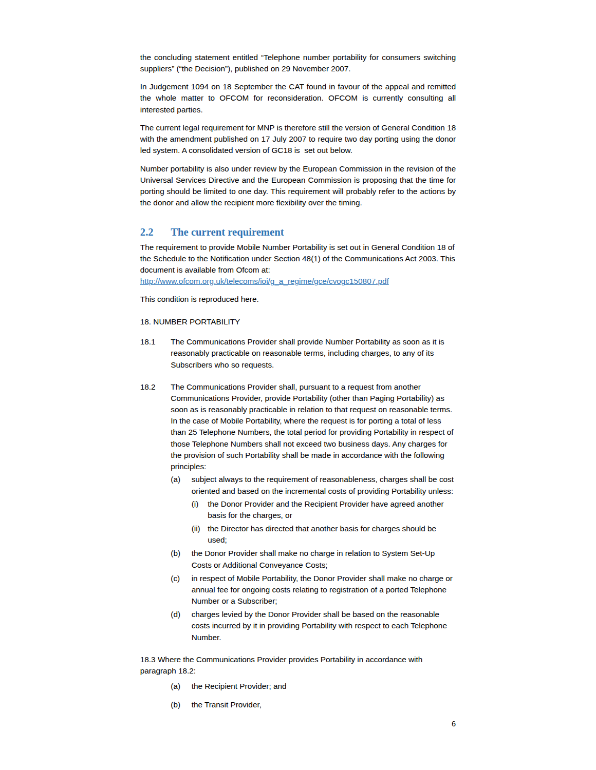the concluding statement entitled “Telephone number portability for consumers switching suppliers” (“the Decision”), published on 29 November 2007.
In Judgement 1094 on 18 September the CAT found in favour of the appeal and remitted the whole matter to OFCOM for reconsideration. OFCOM is currently consulting all interested parties.
The current legal requirement for MNP is therefore still the version of General Condition 18 with the amendment published on 17 July 2007 to require two day porting using the donor led system. A consolidated version of GC18 is set out below.
Number portability is also under review by the European Commission in the revision of the Universal Services Directive and the European Commission is proposing that the time for porting should be limited to one day. This requirement will probably refer to the actions by the donor and allow the recipient more flexibility over the timing.
2.2 The current requirement
The requirement to provide Mobile Number Portability is set out in General Condition 18 of the Schedule to the Notification under Section 48(1) of the Communications Act 2003. This document is available from Ofcom at:
http://www.ofcom.org.uk/telecoms/ioi/g_a_regime/gce/cvogc150807.pdf
This condition is reproduced here.
18. NUMBER PORTABILITY
18.1
The Communications Provider shall provide Number Portability as soon as it is reasonably practicable on reasonable terms, including charges, to any of its Subscribers who so requests.
18.2
The Communications Provider shall, pursuant to a request from another Communications Provider, provide Portability (other than Paging Portability) as soon as is reasonably practicable in relation to that request on reasonable terms. In the case of Mobile Portability, where the request is for porting a total of less than 25 Telephone Numbers, the total period for providing Portability in respect of those Telephone Numbers shall not exceed two business days. Any charges for the provision of such Portability shall be made in accordance with the following principles:
(a)
subject always to the requirement of reasonableness, charges shall be cost oriented and based on the incremental costs of providing Portability unless:
(i)
the Donor Provider and the Recipient Provider have agreed another basis for the charges, or
(ii)
the Director has directed that another basis for charges should be used;
(b)
the Donor Provider shall make no charge in relation to System Set-Up Costs or Additional Conveyance Costs;
(c)
in respect of Mobile Portability, the Donor Provider shall make no charge or annual fee for ongoing costs relating to registration of a ported Telephone Number or a Subscriber;
(d)
charges levied by the Donor Provider shall be based on the reasonable costs incurred by it in providing Portability with respect to each Telephone Number.
18.3 Where the Communications Provider provides Portability in accordance with paragraph 18.2:
(a)
the Recipient Provider; and
(b)
the Transit Provider,
6